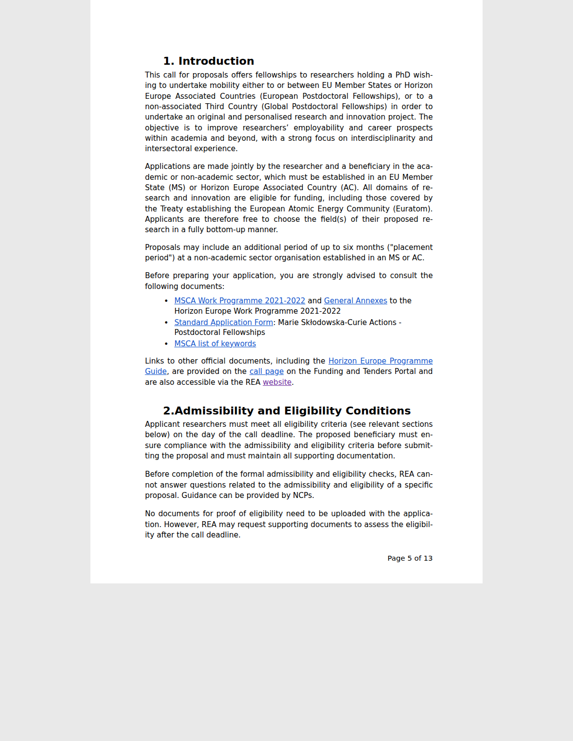1. Introduction
This call for proposals offers fellowships to researchers holding a PhD wishing to undertake mobility either to or between EU Member States or Horizon Europe Associated Countries (European Postdoctoral Fellowships), or to a non-associated Third Country (Global Postdoctoral Fellowships) in order to undertake an original and personalised research and innovation project. The objective is to improve researchers’ employability and career prospects within academia and beyond, with a strong focus on interdisciplinarity and intersectoral experience.
Applications are made jointly by the researcher and a beneficiary in the academic or non-academic sector, which must be established in an EU Member State (MS) or Horizon Europe Associated Country (AC). All domains of research and innovation are eligible for funding, including those covered by the Treaty establishing the European Atomic Energy Community (Euratom). Applicants are therefore free to choose the field(s) of their proposed research in a fully bottom-up manner.
Proposals may include an additional period of up to six months ("placement period") at a non-academic sector organisation established in an MS or AC.
Before preparing your application, you are strongly advised to consult the following documents:
MSCA Work Programme 2021-2022 and General Annexes to the Horizon Europe Work Programme 2021-2022
Standard Application Form: Marie Skłodowska-Curie Actions - Postdoctoral Fellowships
MSCA list of keywords
Links to other official documents, including the Horizon Europe Programme Guide, are provided on the call page on the Funding and Tenders Portal and are also accessible via the REA website.
2. Admissibility and Eligibility Conditions
Applicant researchers must meet all eligibility criteria (see relevant sections below) on the day of the call deadline. The proposed beneficiary must ensure compliance with the admissibility and eligibility criteria before submitting the proposal and must maintain all supporting documentation.
Before completion of the formal admissibility and eligibility checks, REA cannot answer questions related to the admissibility and eligibility of a specific proposal. Guidance can be provided by NCPs.
No documents for proof of eligibility need to be uploaded with the application. However, REA may request supporting documents to assess the eligibility after the call deadline.
Page 5 of 13